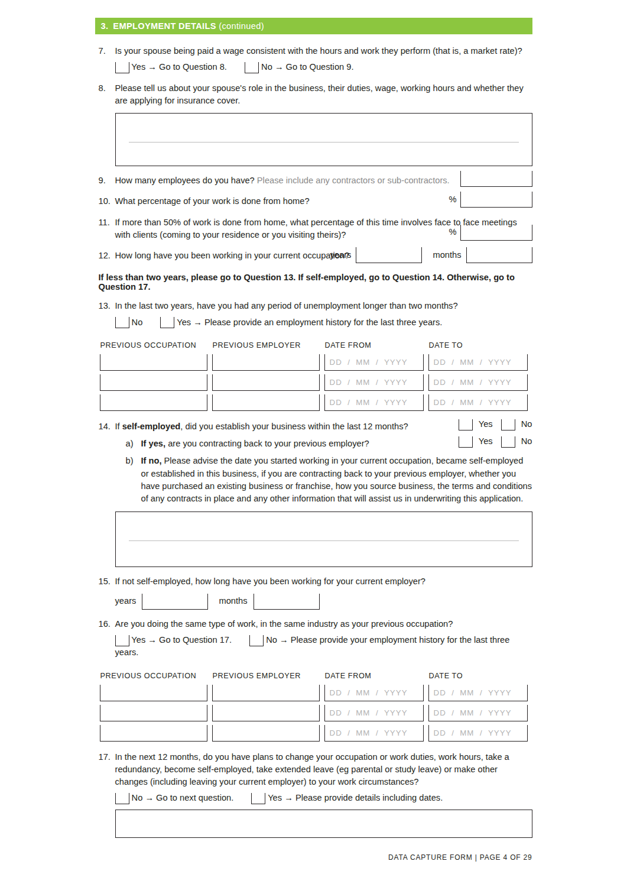3. EMPLOYMENT DETAILS (continued)
Is your spouse being paid a wage consistent with the hours and work they perform (that is, a market rate)?
Yes → Go to Question 8. No → Go to Question 9.
Please tell us about your spouse's role in the business, their duties, wage, working hours and whether they are applying for insurance cover.
How many employees do you have? Please include any contractors or sub-contractors.
What percentage of your work is done from home? %
If more than 50% of work is done from home, what percentage of this time involves face to face meetings with clients (coming to your residence or you visiting theirs)? %
How long have you been working in your current occupation? years months
If less than two years, please go to Question 13. If self-employed, go to Question 14. Otherwise, go to Question 17.
In the last two years, have you had any period of unemployment longer than two months?
No Yes → Please provide an employment history for the last three years.
| Previous Occupation | Previous Employer | Date From | Date To |
| --- | --- | --- | --- |
| | | DD / MM / YYYY | DD / MM / YYYY |
| | | DD / MM / YYYY | DD / MM / YYYY |
| | | DD / MM / YYYY | DD / MM / YYYY |
If self-employed, did you establish your business within the last 12 months? Yes No
If yes, are you contracting back to your previous employer? Yes No
If no, Please advise the date you started working in your current occupation, became self-employed or established in this business, if you are contracting back to your previous employer, whether you have purchased an existing business or franchise, how you source business, the terms and conditions of any contracts in place and any other information that will assist us in underwriting this application.
If not self-employed, how long have you been working for your current employer?
years months
Are you doing the same type of work, in the same industry as your previous occupation?
Yes → Go to Question 17. No → Please provide your employment history for the last three years.
| Previous Occupation | Previous Employer | Date From | Date To |
| --- | --- | --- | --- |
| | | DD / MM / YYYY | DD / MM / YYYY |
| | | DD / MM / YYYY | DD / MM / YYYY |
| | | DD / MM / YYYY | DD / MM / YYYY |
In the next 12 months, do you have plans to change your occupation or work duties, work hours, take a redundancy, become self-employed, take extended leave (eg parental or study leave) or make other changes (including leaving your current employer) to your work circumstances?
No → Go to next question. Yes → Please provide details including dates.
DATA CAPTURE FORM | PAGE 4 OF 29